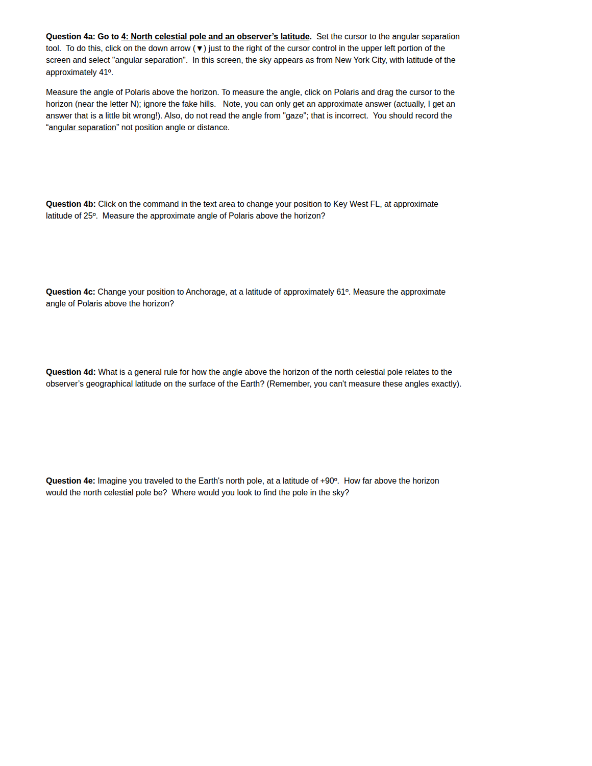Question 4a: Go to 4: North celestial pole and an observer’s latitude. Set the cursor to the angular separation tool. To do this, click on the down arrow (▼) just to the right of the cursor control in the upper left portion of the screen and select "angular separation". In this screen, the sky appears as from New York City, with latitude of the approximately 41º.
Measure the angle of Polaris above the horizon. To measure the angle, click on Polaris and drag the cursor to the horizon (near the letter N); ignore the fake hills. Note, you can only get an approximate answer (actually, I get an answer that is a little bit wrong!). Also, do not read the angle from "gaze"; that is incorrect. You should record the “angular separation” not position angle or distance.
Question 4b: Click on the command in the text area to change your position to Key West FL, at approximate latitude of 25º. Measure the approximate angle of Polaris above the horizon?
Question 4c: Change your position to Anchorage, at a latitude of approximately 61º. Measure the approximate angle of Polaris above the horizon?
Question 4d: What is a general rule for how the angle above the horizon of the north celestial pole relates to the observer’s geographical latitude on the surface of the Earth? (Remember, you can't measure these angles exactly).
Question 4e: Imagine you traveled to the Earth's north pole, at a latitude of +90º. How far above the horizon would the north celestial pole be? Where would you look to find the pole in the sky?